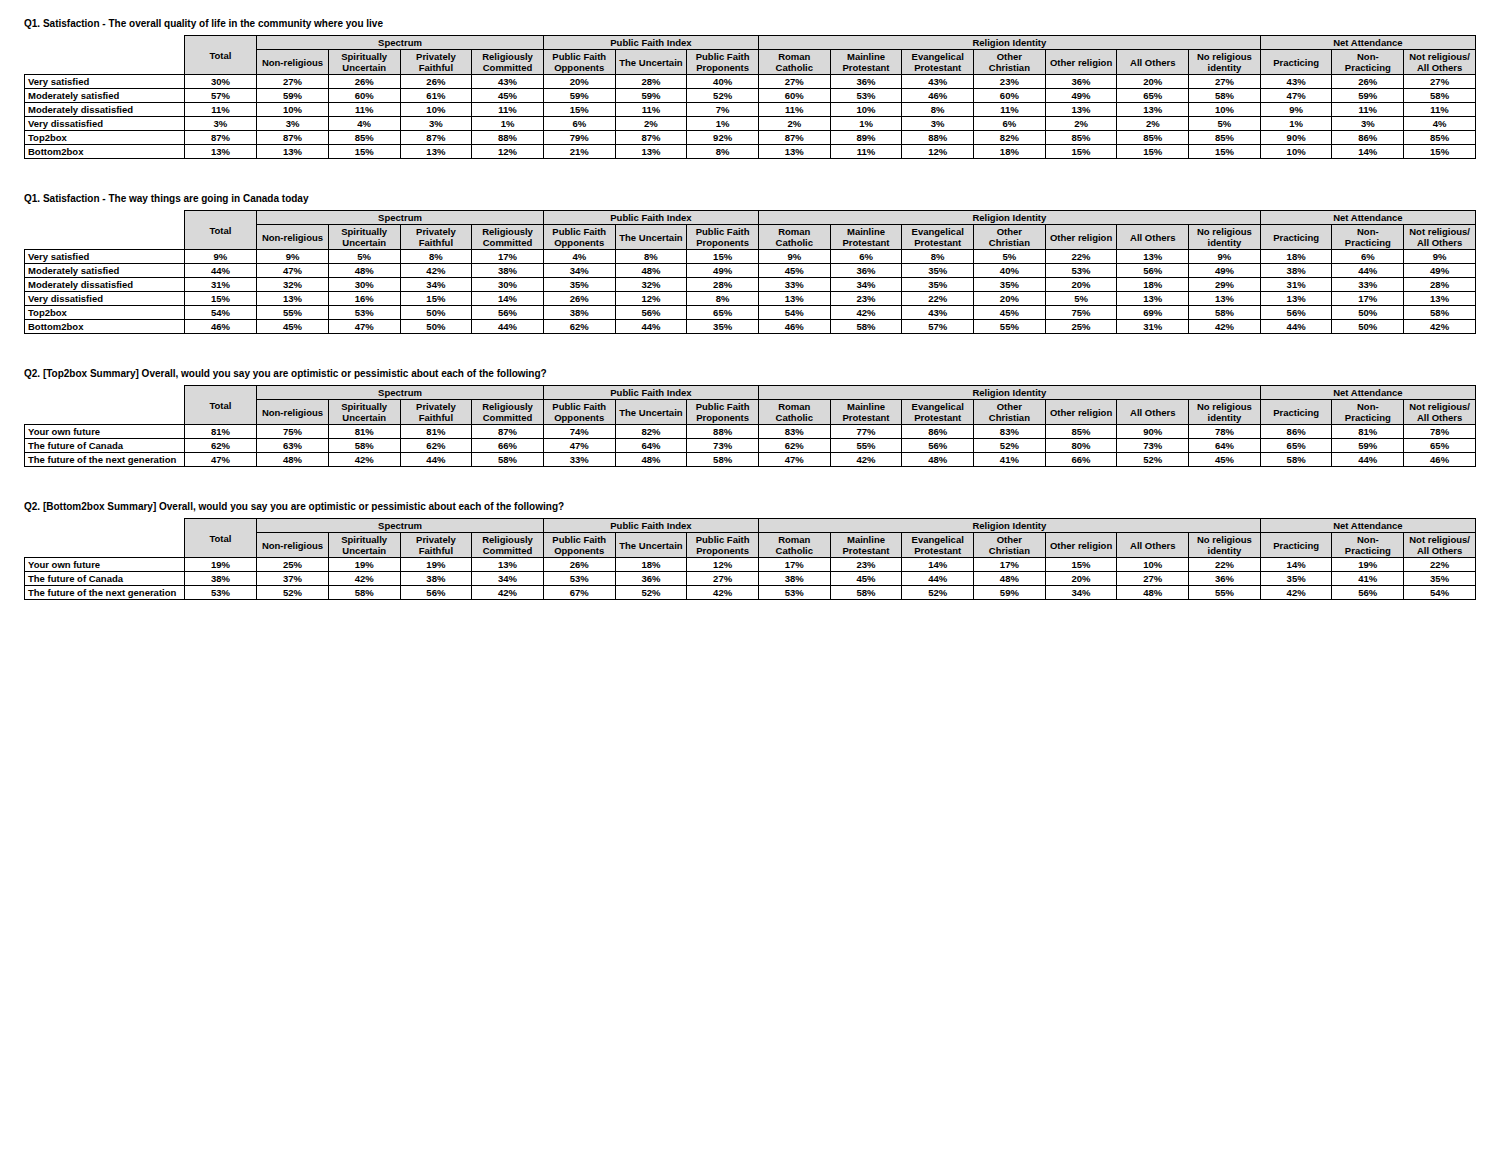Q1. Satisfaction - The overall quality of life in the community where you live
| | Total | Spectrum | Public Faith Index | Religion Identity | Net Attendance |
| --- | --- | --- | --- | --- | --- |
| | Non-religious | Spiritually Uncertain | Privately Faithful | Religiously Committed | Public Faith Opponents | The Uncertain | Public Faith Proponents | Roman Catholic | Mainline Protestant | Evangelical Protestant | Other Christian | Other religion | All Others | No religious identity | Practicing | Non-Practicing | Not religious/ All Others |
| Very satisfied | 30% | 27% | 26% | 26% | 43% | 20% | 28% | 40% | 27% | 36% | 43% | 23% | 36% | 20% | 27% | 43% | 26% | 27% |
| Moderately satisfied | 57% | 59% | 60% | 61% | 45% | 59% | 59% | 52% | 60% | 53% | 46% | 60% | 49% | 65% | 58% | 47% | 59% | 58% |
| Moderately dissatisfied | 11% | 10% | 11% | 10% | 11% | 15% | 11% | 7% | 11% | 10% | 8% | 11% | 13% | 13% | 10% | 9% | 11% | 11% |
| Very dissatisfied | 3% | 3% | 4% | 3% | 1% | 6% | 2% | 1% | 2% | 1% | 3% | 6% | 2% | 2% | 5% | 1% | 3% | 4% |
| Top2box | 87% | 87% | 85% | 87% | 88% | 79% | 87% | 92% | 87% | 89% | 88% | 82% | 85% | 85% | 85% | 90% | 86% | 85% |
| Bottom2box | 13% | 13% | 15% | 13% | 12% | 21% | 13% | 8% | 13% | 11% | 12% | 18% | 15% | 15% | 15% | 10% | 14% | 15% |
Q1. Satisfaction - The way things are going in Canada today
| | Total | Spectrum | Public Faith Index | Religion Identity | Net Attendance |
| --- | --- | --- | --- | --- | --- |
| | Non-religious | Spiritually Uncertain | Privately Faithful | Religiously Committed | Public Faith Opponents | The Uncertain | Public Faith Proponents | Roman Catholic | Mainline Protestant | Evangelical Protestant | Other Christian | Other religion | All Others | No religious identity | Practicing | Non-Practicing | Not religious/ All Others |
| Very satisfied | 9% | 9% | 5% | 8% | 17% | 4% | 8% | 15% | 9% | 6% | 8% | 5% | 22% | 13% | 9% | 18% | 6% | 9% |
| Moderately satisfied | 44% | 47% | 48% | 42% | 38% | 34% | 48% | 49% | 45% | 36% | 35% | 40% | 53% | 56% | 49% | 38% | 44% | 49% |
| Moderately dissatisfied | 31% | 32% | 30% | 34% | 30% | 35% | 32% | 28% | 33% | 34% | 35% | 35% | 20% | 18% | 29% | 31% | 33% | 28% |
| Very dissatisfied | 15% | 13% | 16% | 15% | 14% | 26% | 12% | 8% | 13% | 23% | 22% | 20% | 5% | 13% | 13% | 13% | 17% | 13% |
| Top2box | 54% | 55% | 53% | 50% | 56% | 38% | 56% | 65% | 54% | 42% | 43% | 45% | 75% | 69% | 58% | 56% | 50% | 58% |
| Bottom2box | 46% | 45% | 47% | 50% | 44% | 62% | 44% | 35% | 46% | 58% | 57% | 55% | 25% | 31% | 42% | 44% | 50% | 42% |
Q2. [Top2box Summary] Overall, would you say you are optimistic or pessimistic about each of the following?
| | Total | Spectrum | Public Faith Index | Religion Identity | Net Attendance |
| --- | --- | --- | --- | --- | --- |
| | Non-religious | Spiritually Uncertain | Privately Faithful | Religiously Committed | Public Faith Opponents | The Uncertain | Public Faith Proponents | Roman Catholic | Mainline Protestant | Evangelical Protestant | Other Christian | Other religion | All Others | No religious identity | Practicing | Non-Practicing | Not religious/ All Others |
| Your own future | 81% | 75% | 81% | 81% | 87% | 74% | 82% | 88% | 83% | 77% | 86% | 83% | 85% | 90% | 78% | 86% | 81% | 78% |
| The future of Canada | 62% | 63% | 58% | 62% | 66% | 47% | 64% | 73% | 62% | 55% | 56% | 52% | 80% | 73% | 64% | 65% | 59% | 65% |
| The future of the next generation | 47% | 48% | 42% | 44% | 58% | 33% | 48% | 58% | 47% | 42% | 48% | 41% | 66% | 52% | 45% | 58% | 44% | 46% |
Q2. [Bottom2box Summary] Overall, would you say you are optimistic or pessimistic about each of the following?
| | Total | Spectrum | Public Faith Index | Religion Identity | Net Attendance |
| --- | --- | --- | --- | --- | --- |
| | Non-religious | Spiritually Uncertain | Privately Faithful | Religiously Committed | Public Faith Opponents | The Uncertain | Public Faith Proponents | Roman Catholic | Mainline Protestant | Evangelical Protestant | Other Christian | Other religion | All Others | No religious identity | Practicing | Non-Practicing | Not religious/ All Others |
| Your own future | 19% | 25% | 19% | 19% | 13% | 26% | 18% | 12% | 17% | 23% | 14% | 17% | 15% | 10% | 22% | 14% | 19% | 22% |
| The future of Canada | 38% | 37% | 42% | 38% | 34% | 53% | 36% | 27% | 38% | 45% | 44% | 48% | 20% | 27% | 36% | 35% | 41% | 35% |
| The future of the next generation | 53% | 52% | 58% | 56% | 42% | 67% | 52% | 42% | 53% | 58% | 52% | 59% | 34% | 48% | 55% | 42% | 56% | 54% |